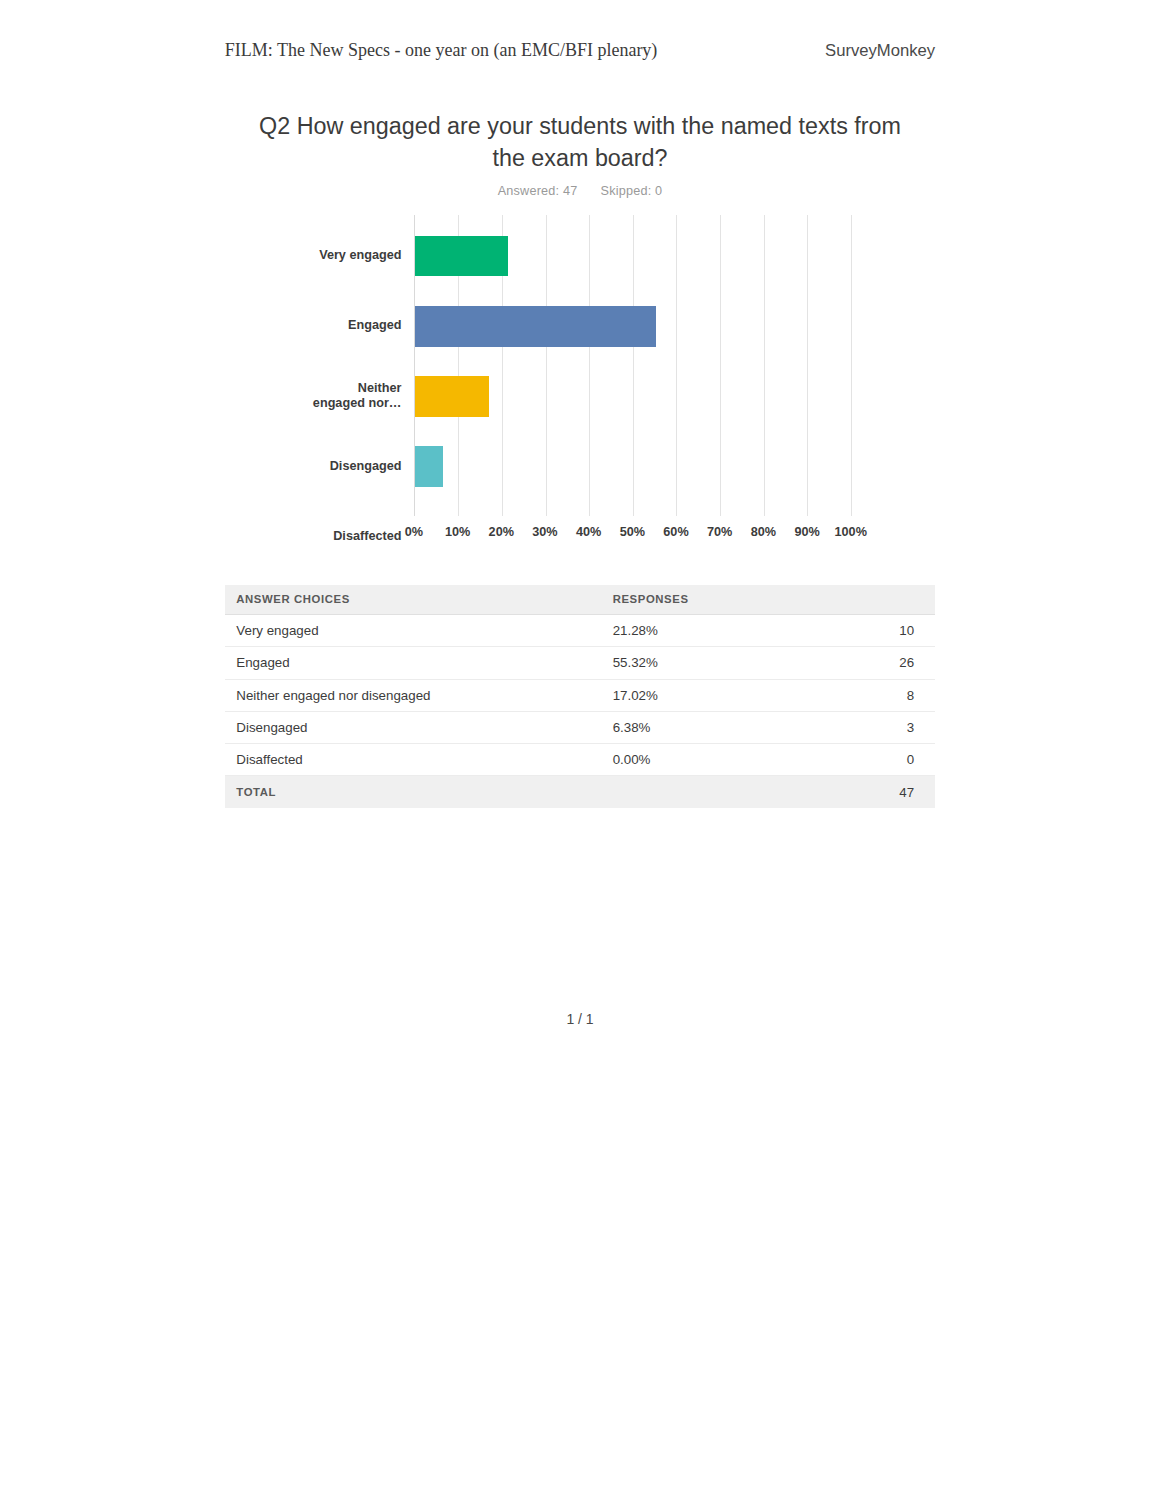FILM: The New Specs - one year on (an EMC/BFI plenary)
SurveyMonkey
Q2 How engaged are your students with the named texts from the exam board?
Answered: 47 Skipped: 0
Very engaged
Engaged
Neither
engaged nor…
Disengaged
Disaffected
0%
10%
20%
30%
40%
50%
60%
70%
80%
90%
100%
| Answer Choices | Responses |
| --- | --- |
| Very engaged | 21.28% | 10 |
| Engaged | 55.32% | 26 |
| Neither engaged nor disengaged | 17.02% | 8 |
| Disengaged | 6.38% | 3 |
| Disaffected | 0.00% | 0 |
| Total | | 47 |
1 / 1